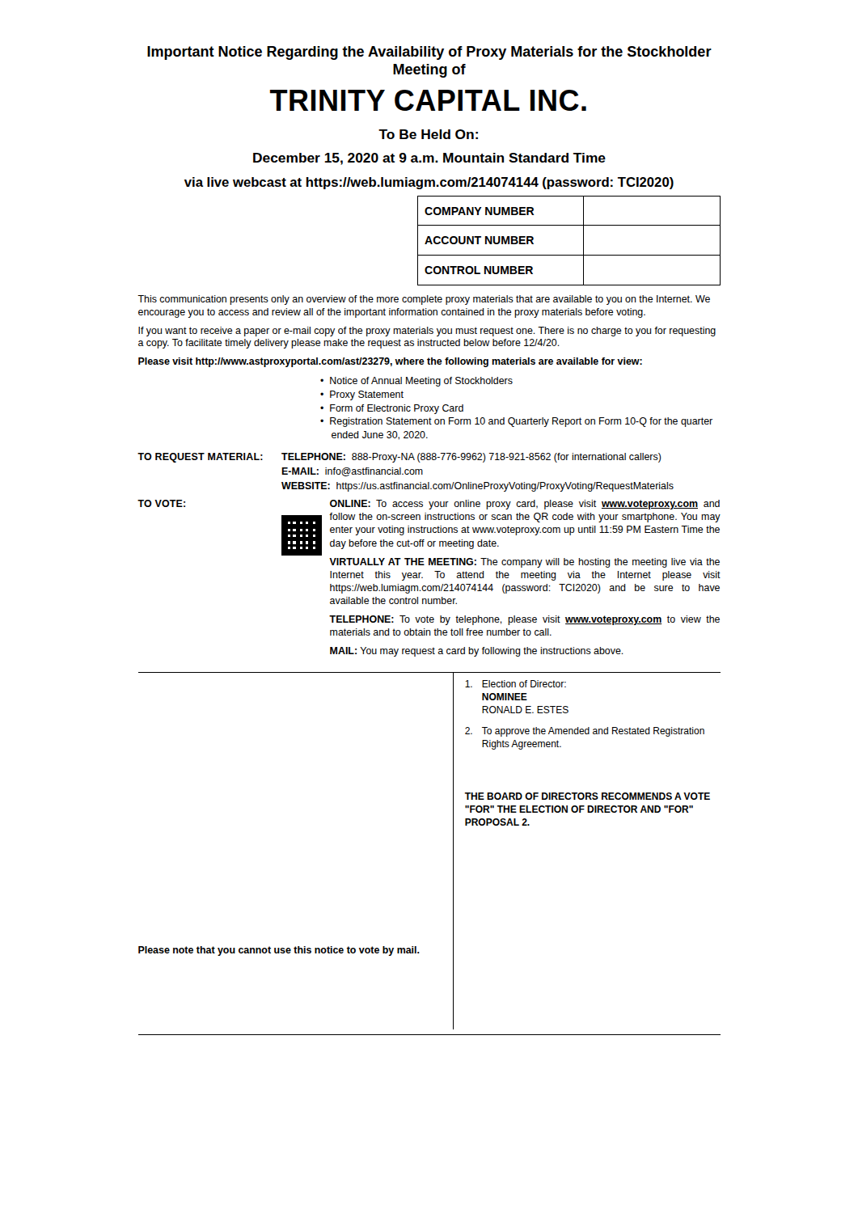Important Notice Regarding the Availability of Proxy Materials for the Stockholder Meeting of
TRINITY CAPITAL INC.
To Be Held On:
December 15, 2020 at 9 a.m. Mountain Standard Time
via live webcast at https://web.lumiagm.com/214074144 (password: TCI2020)
| COMPANY NUMBER | |
| ACCOUNT NUMBER | |
| CONTROL NUMBER | |
This communication presents only an overview of the more complete proxy materials that are available to you on the Internet. We encourage you to access and review all of the important information contained in the proxy materials before voting.
If you want to receive a paper or e-mail copy of the proxy materials you must request one. There is no charge to you for requesting a copy. To facilitate timely delivery please make the request as instructed below before 12/4/20.
Please visit http://www.astproxyportal.com/ast/23279, where the following materials are available for view:
Notice of Annual Meeting of Stockholders
Proxy Statement
Form of Electronic Proxy Card
Registration Statement on Form 10 and Quarterly Report on Form 10-Q for the quarter ended June 30, 2020.
TO REQUEST MATERIAL:
TELEPHONE: 888-Proxy-NA (888-776-9962) 718-921-8562 (for international callers)
E-MAIL: info@astfinancial.com
WEBSITE: https://us.astfinancial.com/OnlineProxyVoting/ProxyVoting/RequestMaterials
TO VOTE:
ONLINE: To access your online proxy card, please visit www.voteproxy.com and follow the on-screen instructions or scan the QR code with your smartphone. You may enter your voting instructions at www.voteproxy.com up until 11:59 PM Eastern Time the day before the cut-off or meeting date.
VIRTUALLY AT THE MEETING: The company will be hosting the meeting live via the Internet this year. To attend the meeting via the Internet please visit https://web.lumiagm.com/214074144 (password: TCI2020) and be sure to have available the control number.
TELEPHONE: To vote by telephone, please visit www.voteproxy.com to view the materials and to obtain the toll free number to call.
MAIL: You may request a card by following the instructions above.
Please note that you cannot use this notice to vote by mail.
1. Election of Director:
NOMINEE
RONALD E. ESTES
2. To approve the Amended and Restated Registration Rights Agreement.
THE BOARD OF DIRECTORS RECOMMENDS A VOTE "FOR" THE ELECTION OF DIRECTOR AND "FOR" PROPOSAL 2.